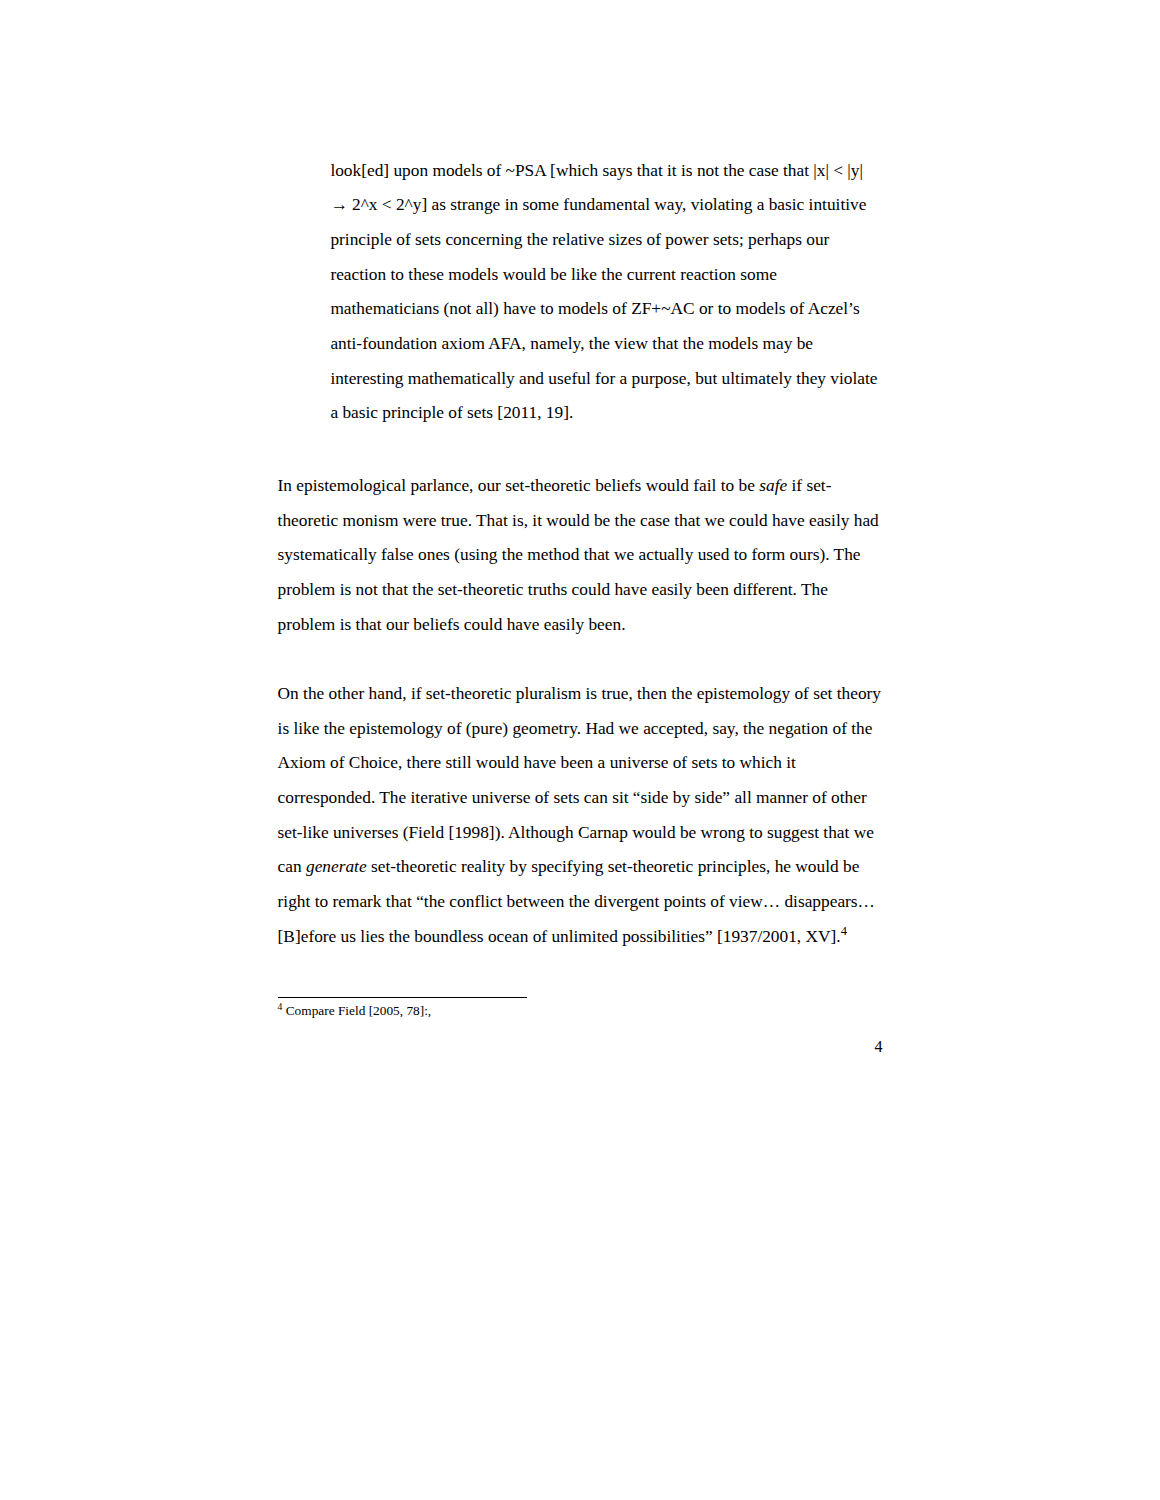look[ed] upon models of ~PSA [which says that it is not the case that |x| < |y| → 2^x < 2^y] as strange in some fundamental way, violating a basic intuitive principle of sets concerning the relative sizes of power sets; perhaps our reaction to these models would be like the current reaction some mathematicians (not all) have to models of ZF+~AC or to models of Aczel’s anti-foundation axiom AFA, namely, the view that the models may be interesting mathematically and useful for a purpose, but ultimately they violate a basic principle of sets [2011, 19].
In epistemological parlance, our set-theoretic beliefs would fail to be safe if set-theoretic monism were true. That is, it would be the case that we could have easily had systematically false ones (using the method that we actually used to form ours). The problem is not that the set-theoretic truths could have easily been different. The problem is that our beliefs could have easily been.
On the other hand, if set-theoretic pluralism is true, then the epistemology of set theory is like the epistemology of (pure) geometry. Had we accepted, say, the negation of the Axiom of Choice, there still would have been a universe of sets to which it corresponded. The iterative universe of sets can sit “side by side” all manner of other set-like universes (Field [1998]). Although Carnap would be wrong to suggest that we can generate set-theoretic reality by specifying set-theoretic principles, he would be right to remark that “the conflict between the divergent points of view… disappears… [B]efore us lies the boundless ocean of unlimited possibilities” [1937/2001, XV].4
4 Compare Field [2005, 78]:,
4